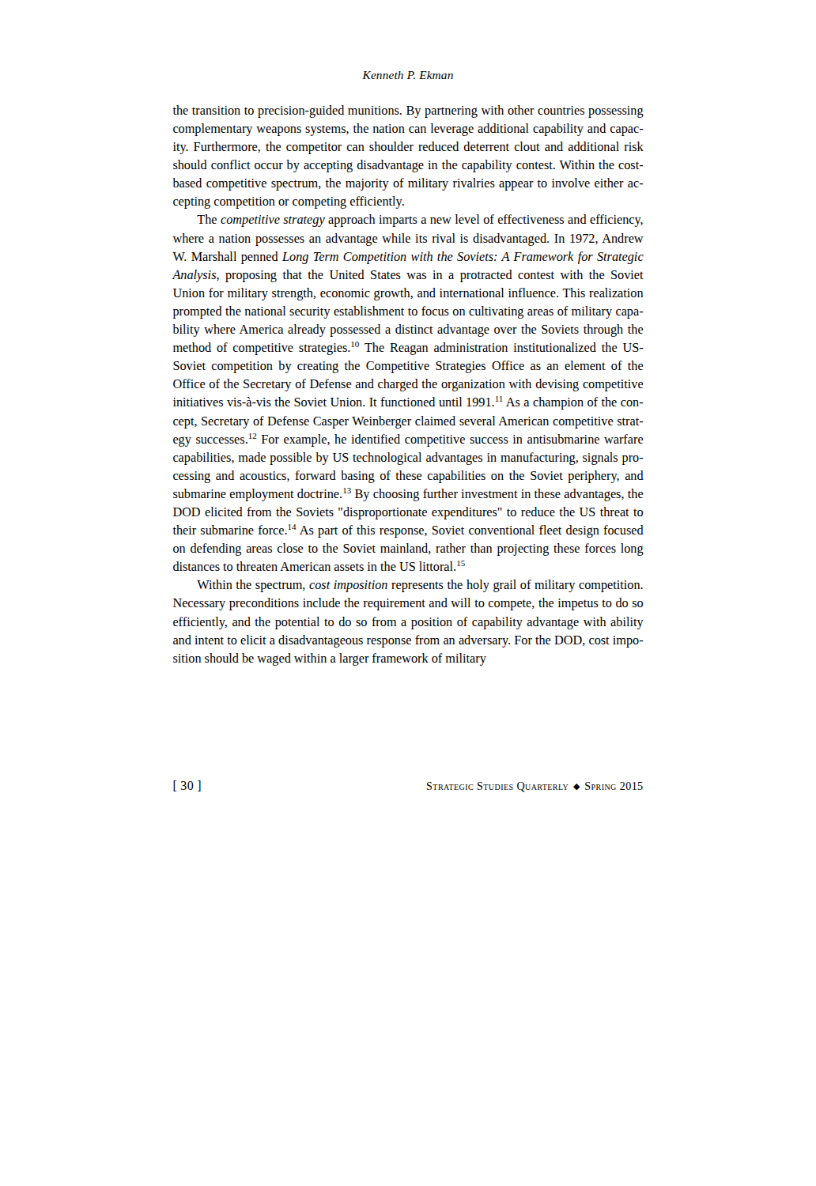Kenneth P. Ekman
the transition to precision-guided munitions. By partnering with other countries possessing complementary weapons systems, the nation can leverage additional capability and capacity. Furthermore, the competitor can shoulder reduced deterrent clout and additional risk should conflict occur by accepting disadvantage in the capability contest. Within the cost-based competitive spectrum, the majority of military rivalries appear to involve either accepting competition or competing efficiently.
The competitive strategy approach imparts a new level of effectiveness and efficiency, where a nation possesses an advantage while its rival is disadvantaged. In 1972, Andrew W. Marshall penned Long Term Competition with the Soviets: A Framework for Strategic Analysis, proposing that the United States was in a protracted contest with the Soviet Union for military strength, economic growth, and international influence. This realization prompted the national security establishment to focus on cultivating areas of military capability where America already possessed a distinct advantage over the Soviets through the method of competitive strategies.10 The Reagan administration institutionalized the US-Soviet competition by creating the Competitive Strategies Office as an element of the Office of the Secretary of Defense and charged the organization with devising competitive initiatives vis-à-vis the Soviet Union. It functioned until 1991.11 As a champion of the concept, Secretary of Defense Casper Weinberger claimed several American competitive strategy successes.12 For example, he identified competitive success in antisubmarine warfare capabilities, made possible by US technological advantages in manufacturing, signals processing and acoustics, forward basing of these capabilities on the Soviet periphery, and submarine employment doctrine.13 By choosing further investment in these advantages, the DOD elicited from the Soviets "disproportionate expenditures" to reduce the US threat to their submarine force.14 As part of this response, Soviet conventional fleet design focused on defending areas close to the Soviet mainland, rather than projecting these forces long distances to threaten American assets in the US littoral.15
Within the spectrum, cost imposition represents the holy grail of military competition. Necessary preconditions include the requirement and will to compete, the impetus to do so efficiently, and the potential to do so from a position of capability advantage with ability and intent to elicit a disadvantageous response from an adversary. For the DOD, cost imposition should be waged within a larger framework of military
[ 30 ] Strategic Studies Quarterly ◆ Spring 2015